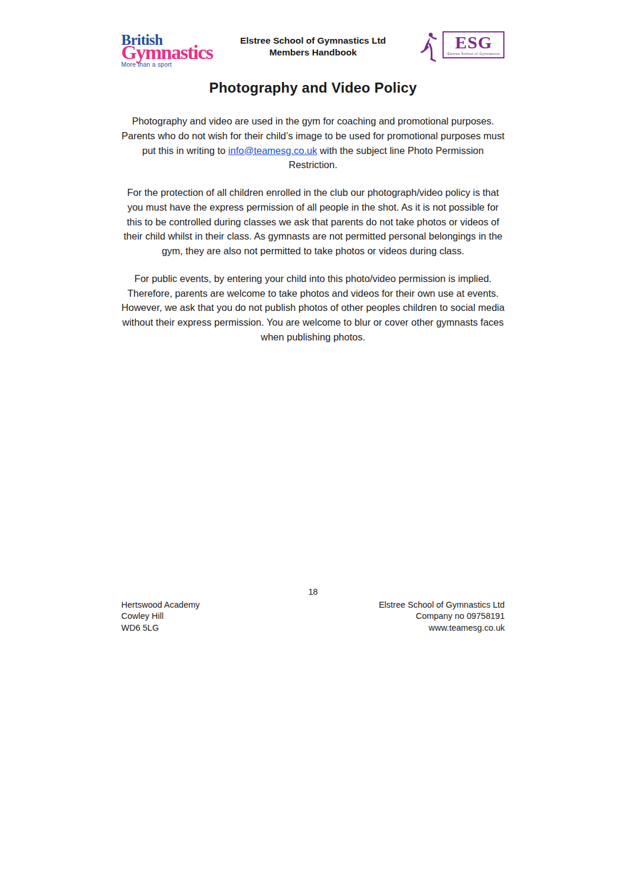British
Gymnastics
More than a sport
Elstree School of Gymnastics Ltd
Members Handbook
ESG
Elstree School of Gymnastics
Photography and Video Policy
Photography and video are used in the gym for coaching and promotional purposes. Parents who do not wish for their child’s image to be used for promotional purposes must put this in writing to info@teamesg.co.uk with the subject line Photo Permission Restriction.
For the protection of all children enrolled in the club our photograph/video policy is that you must have the express permission of all people in the shot. As it is not possible for this to be controlled during classes we ask that parents do not take photos or videos of their child whilst in their class. As gymnasts are not permitted personal belongings in the gym, they are also not permitted to take photos or videos during class.
For public events, by entering your child into this photo/video permission is implied. Therefore, parents are welcome to take photos and videos for their own use at events. However, we ask that you do not publish photos of other peoples children to social media without their express permission. You are welcome to blur or cover other gymnasts faces when publishing photos.
18
Hertswood Academy
Cowley Hill
WD6 5LG
Elstree School of Gymnastics Ltd
Company no 09758191
www.teamesg.co.uk